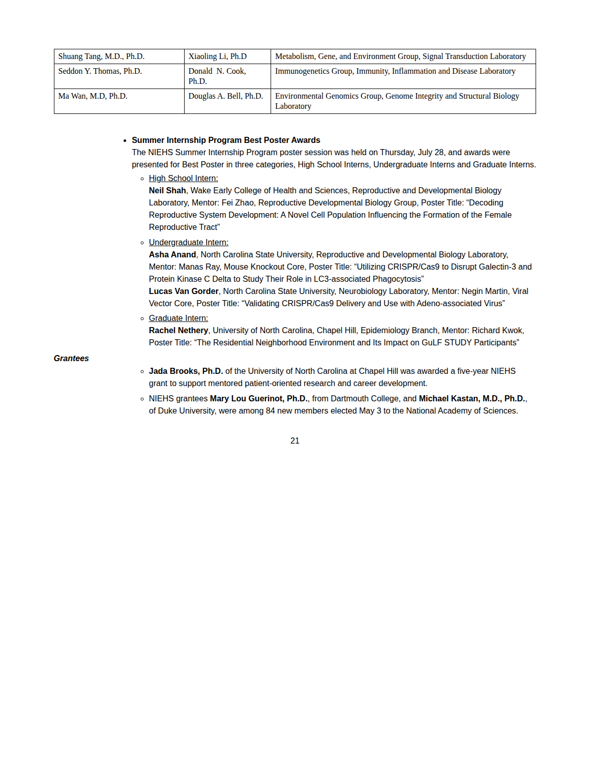| Shuang Tang, M.D., Ph.D. | Xiaoling Li, Ph.D | Metabolism, Gene, and Environment Group, Signal Transduction Laboratory |
| Seddon Y. Thomas, Ph.D. | Donald N. Cook, Ph.D. | Immunogenetics Group, Immunity, Inflammation and Disease Laboratory |
| Ma Wan, M.D, Ph.D. | Douglas A. Bell, Ph.D. | Environmental Genomics Group, Genome Integrity and Structural Biology Laboratory |
Summer Internship Program Best Poster Awards
The NIEHS Summer Internship Program poster session was held on Thursday, July 28, and awards were presented for Best Poster in three categories, High School Interns, Undergraduate Interns and Graduate Interns.
High School Intern:
Neil Shah, Wake Early College of Health and Sciences, Reproductive and Developmental Biology Laboratory, Mentor: Fei Zhao, Reproductive Developmental Biology Group, Poster Title: “Decoding Reproductive System Development: A Novel Cell Population Influencing the Formation of the Female Reproductive Tract”
Undergraduate Intern:
Asha Anand, North Carolina State University, Reproductive and Developmental Biology Laboratory, Mentor: Manas Ray, Mouse Knockout Core, Poster Title: “Utilizing CRISPR/Cas9 to Disrupt Galectin-3 and Protein Kinase C Delta to Study Their Role in LC3-associated Phagocytosis”
Lucas Van Gorder, North Carolina State University, Neurobiology Laboratory, Mentor: Negin Martin, Viral Vector Core, Poster Title: “Validating CRISPR/Cas9 Delivery and Use with Adeno-associated Virus”
Graduate Intern:
Rachel Nethery, University of North Carolina, Chapel Hill, Epidemiology Branch, Mentor: Richard Kwok, Poster Title: “The Residential Neighborhood Environment and Its Impact on GuLF STUDY Participants”
Grantees
Jada Brooks, Ph.D. of the University of North Carolina at Chapel Hill was awarded a five-year NIEHS grant to support mentored patient-oriented research and career development.
NIEHS grantees Mary Lou Guerinot, Ph.D., from Dartmouth College, and Michael Kastan, M.D., Ph.D., of Duke University, were among 84 new members elected May 3 to the National Academy of Sciences.
21